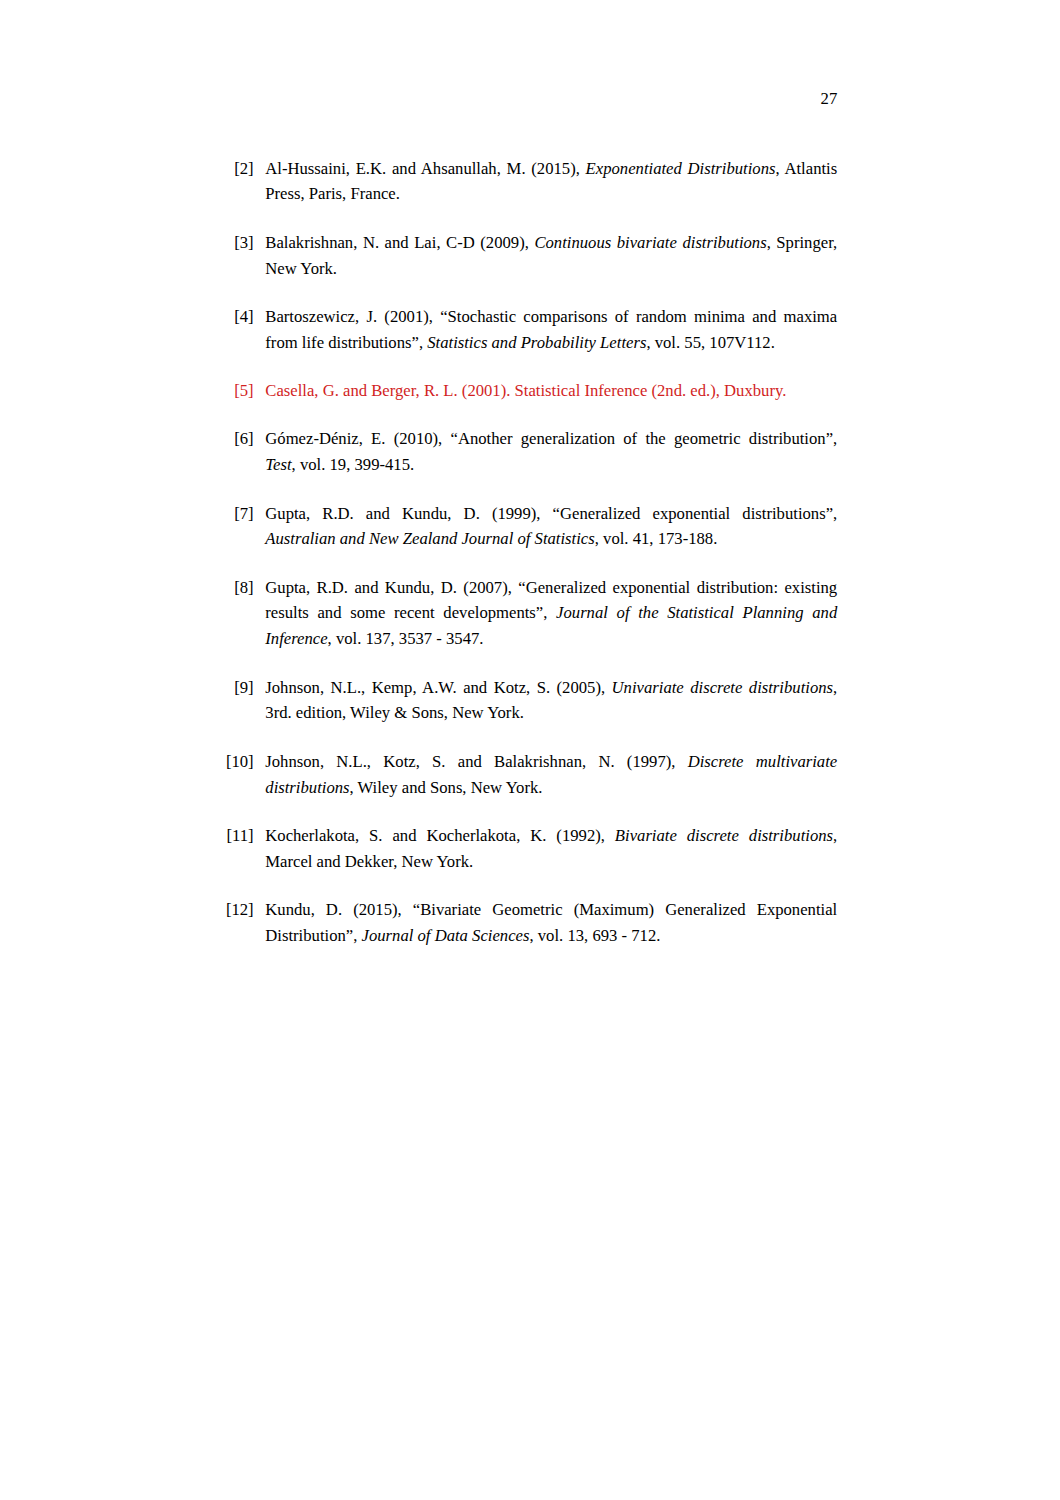27
[2] Al-Hussaini, E.K. and Ahsanullah, M. (2015), Exponentiated Distributions, Atlantis Press, Paris, France.
[3] Balakrishnan, N. and Lai, C-D (2009), Continuous bivariate distributions, Springer, New York.
[4] Bartoszewicz, J. (2001), “Stochastic comparisons of random minima and maxima from life distributions”, Statistics and Probability Letters, vol. 55, 107V112.
[5] Casella, G. and Berger, R. L. (2001). Statistical Inference (2nd. ed.), Duxbury.
[6] Gómez-Déniz, E. (2010), “Another generalization of the geometric distribution”, Test, vol. 19, 399-415.
[7] Gupta, R.D. and Kundu, D. (1999), “Generalized exponential distributions”, Australian and New Zealand Journal of Statistics, vol. 41, 173-188.
[8] Gupta, R.D. and Kundu, D. (2007), “Generalized exponential distribution: existing results and some recent developments”, Journal of the Statistical Planning and Inference, vol. 137, 3537 - 3547.
[9] Johnson, N.L., Kemp, A.W. and Kotz, S. (2005), Univariate discrete distributions, 3rd. edition, Wiley & Sons, New York.
[10] Johnson, N.L., Kotz, S. and Balakrishnan, N. (1997), Discrete multivariate distributions, Wiley and Sons, New York.
[11] Kocherlakota, S. and Kocherlakota, K. (1992), Bivariate discrete distributions, Marcel and Dekker, New York.
[12] Kundu, D. (2015), “Bivariate Geometric (Maximum) Generalized Exponential Distribution”, Journal of Data Sciences, vol. 13, 693 - 712.